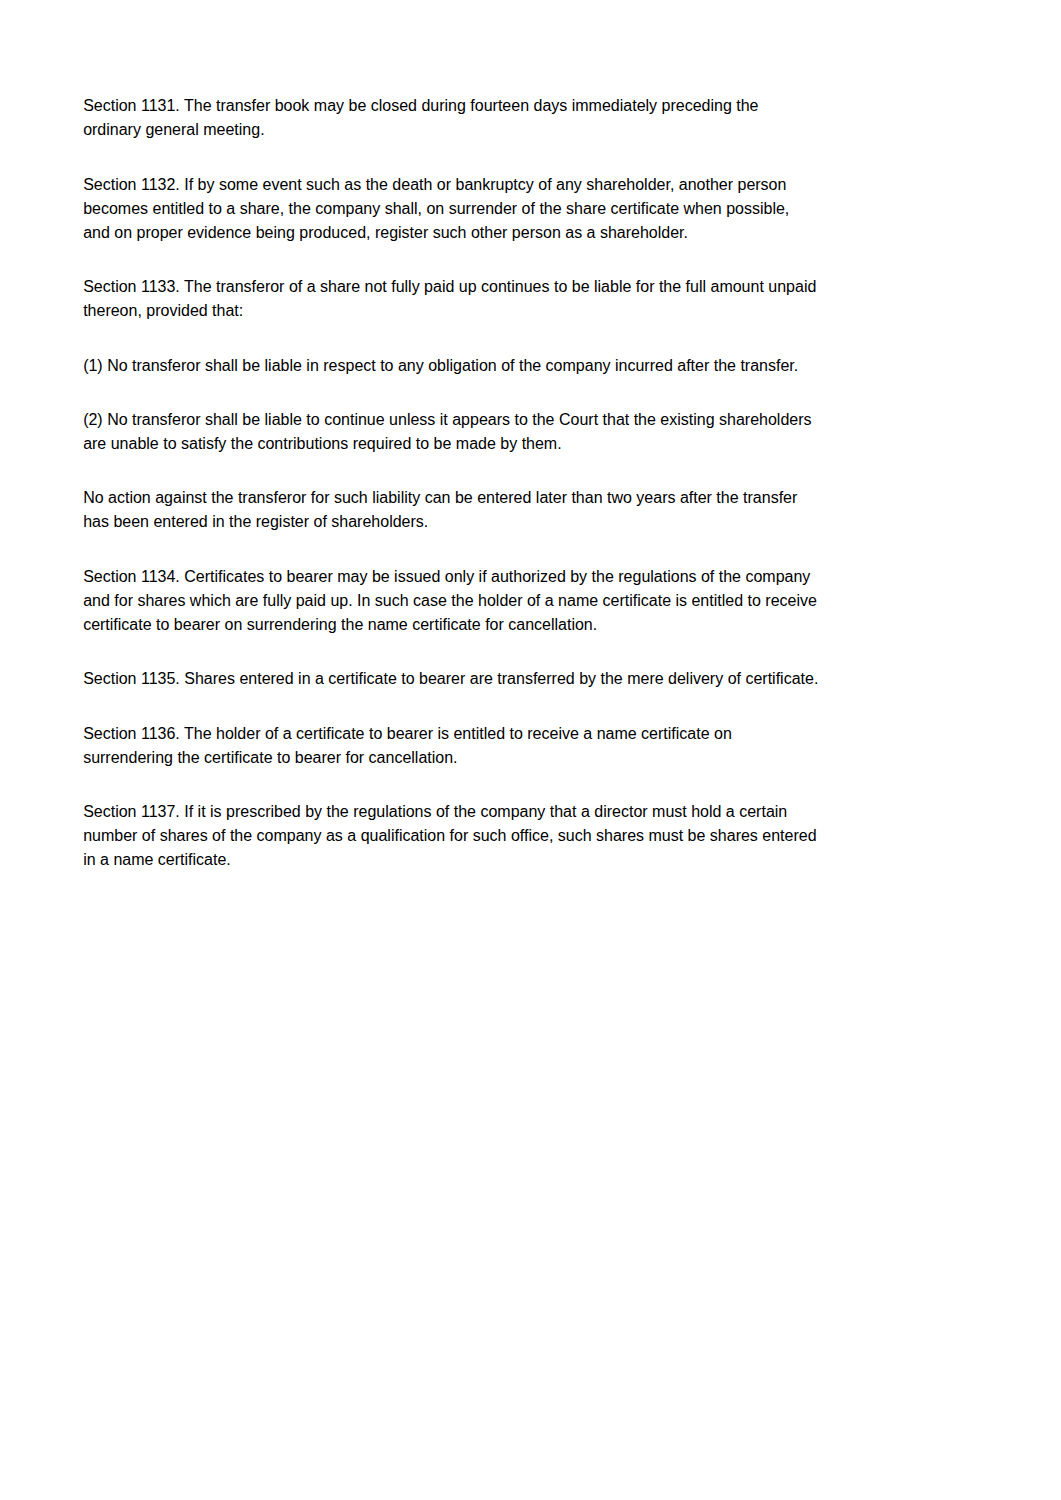Section 1131. The transfer book may be closed during fourteen days immediately preceding the ordinary general meeting.
Section 1132. If by some event such as the death or bankruptcy of any shareholder, another person becomes entitled to a share, the company shall, on surrender of the share certificate when possible, and on proper evidence being produced, register such other person as a shareholder.
Section 1133. The transferor of a share not fully paid up continues to be liable for the full amount unpaid thereon, provided that:
(1) No transferor shall be liable in respect to any obligation of the company incurred after the transfer.
(2) No transferor shall be liable to continue unless it appears to the Court that the existing shareholders are unable to satisfy the contributions required to be made by them.
No action against the transferor for such liability can be entered later than two years after the transfer has been entered in the register of shareholders.
Section 1134. Certificates to bearer may be issued only if authorized by the regulations of the company and for shares which are fully paid up. In such case the holder of a name certificate is entitled to receive certificate to bearer on surrendering the name certificate for cancellation.
Section 1135. Shares entered in a certificate to bearer are transferred by the mere delivery of certificate.
Section 1136. The holder of a certificate to bearer is entitled to receive a name certificate on surrendering the certificate to bearer for cancellation.
Section 1137. If it is prescribed by the regulations of the company that a director must hold a certain number of shares of the company as a qualification for such office, such shares must be shares entered in a name certificate.